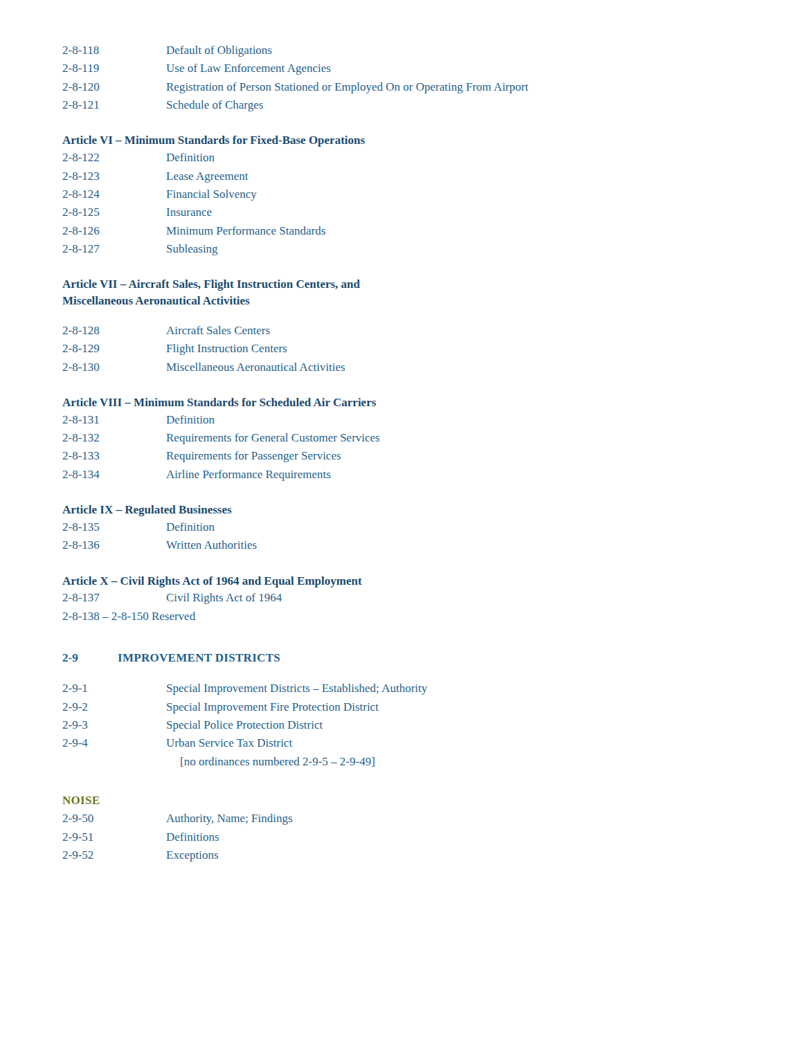2-8-118 Default of Obligations
2-8-119 Use of Law Enforcement Agencies
2-8-120 Registration of Person Stationed or Employed On or Operating From Airport
2-8-121 Schedule of Charges
Article VI – Minimum Standards for Fixed-Base Operations
2-8-122 Definition
2-8-123 Lease Agreement
2-8-124 Financial Solvency
2-8-125 Insurance
2-8-126 Minimum Performance Standards
2-8-127 Subleasing
Article VII – Aircraft Sales, Flight Instruction Centers, and
Miscellaneous Aeronautical Activities
2-8-128 Aircraft Sales Centers
2-8-129 Flight Instruction Centers
2-8-130 Miscellaneous Aeronautical Activities
Article VIII – Minimum Standards for Scheduled Air Carriers
2-8-131 Definition
2-8-132 Requirements for General Customer Services
2-8-133 Requirements for Passenger Services
2-8-134 Airline Performance Requirements
Article IX – Regulated Businesses
2-8-135 Definition
2-8-136 Written Authorities
Article X – Civil Rights Act of 1964 and Equal Employment
2-8-137 Civil Rights Act of 1964
2-8-138 – 2-8-150 Reserved
2-9 IMPROVEMENT DISTRICTS
2-9-1 Special Improvement Districts – Established; Authority
2-9-2 Special Improvement Fire Protection District
2-9-3 Special Police Protection District
2-9-4 Urban Service Tax District
[no ordinances numbered 2-9-5 – 2-9-49]
NOISE
2-9-50 Authority, Name; Findings
2-9-51 Definitions
2-9-52 Exceptions